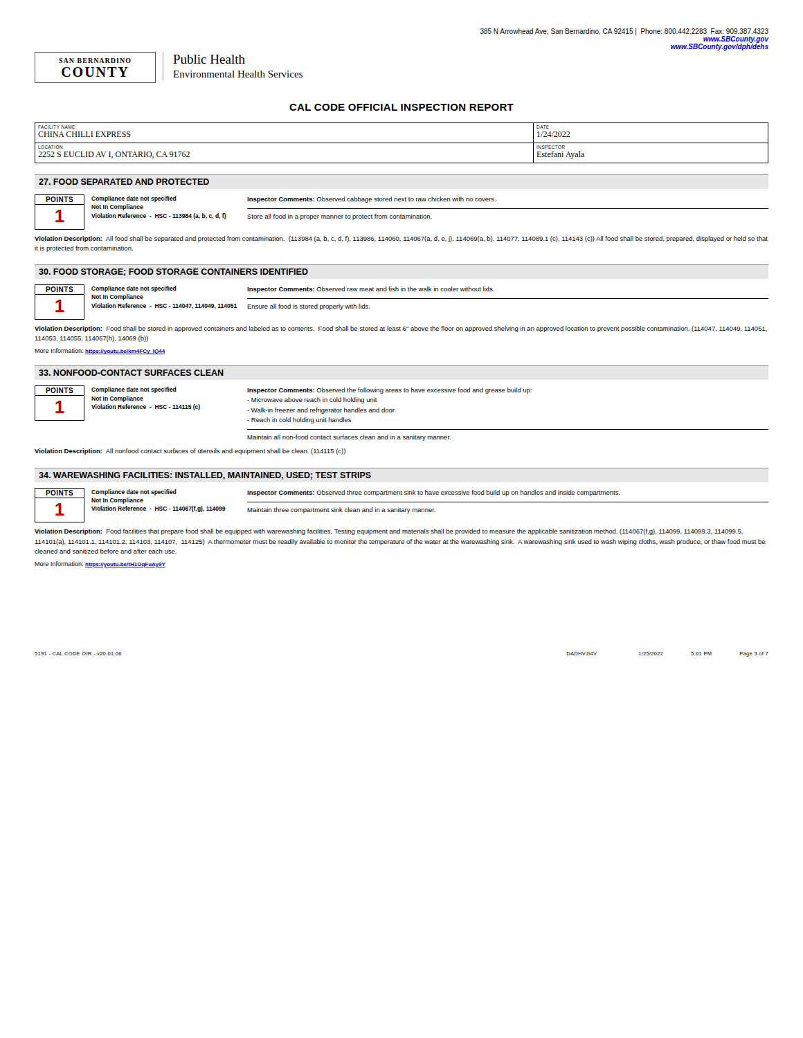385 N Arrowhead Ave, San Bernardino, CA 92415 | Phone: 800.442.2283 Fax: 909.387.4323
www.SBCounty.gov
www.SBCounty.gov/dph/dehs
SAN BERNARDINO COUNTY
Public Health
Environmental Health Services
CAL CODE OFFICIAL INSPECTION REPORT
| Facility Name CHINA CHILLI EXPRESS | Date 1/24/2022 |
| Location 2252 S EUCLID AV I, ONTARIO, CA 91762 | Inspector Estefani Ayala |
27. FOOD SEPARATED AND PROTECTED
POINTS
1
Compliance date not specified
Not In Compliance
Violation Reference - HSC - 113984 (a, b, c, d, f)
Inspector Comments: Observed cabbage stored next to raw chicken with no covers.
Store all food in a proper manner to protect from contamination.
Violation Description: All food shall be separated and protected from contamination. (113984 (a, b, c, d, f), 113986, 114060, 114067(a, d, e, j), 114069(a, b), 114077, 114089.1 (c), 114143 (c)) All food shall be stored, prepared, displayed or held so that it is protected from contamination.
30. FOOD STORAGE; FOOD STORAGE CONTAINERS IDENTIFIED
POINTS
1
Compliance date not specified
Not In Compliance
Violation Reference - HSC - 114047, 114049, 114051
Inspector Comments: Observed raw meat and fish in the walk in cooler without lids.
Ensure all food is stored properly with lids.
Violation Description: Food shall be stored in approved containers and labeled as to contents. Food shall be stored at least 6" above the floor on approved shelving in an approved location to prevent possible contamination. (114047, 114049, 114051, 114053, 114055, 114067(h), 14069 (b))
More Information: https://youtu.be/km4FCy_IQ44
33. NONFOOD-CONTACT SURFACES CLEAN
POINTS
1
Compliance date not specified
Not In Compliance
Violation Reference - HSC - 114115 (c)
Inspector Comments: Observed the following areas to have excessive food and grease build up:
- Microwave above reach in cold holding unit
- Walk-in freezer and refrigerator handles and door
- Reach in cold holding unit handles
Maintain all non-food contact surfaces clean and in a sanitary manner.
Violation Description: All nonfood contact surfaces of utensils and equipment shall be clean. (114115 (c))
34. WAREWASHING FACILITIES: INSTALLED, MAINTAINED, USED; TEST STRIPS
POINTS
1
Compliance date not specified
Not In Compliance
Violation Reference - HSC - 114067(f,g), 114099
Inspector Comments: Observed three compartment sink to have excessive food build up on handles and inside compartments.
Maintain three compartment sink clean and in a sanitary manner.
Violation Description: Food facilities that prepare food shall be equipped with warewashing facilities. Testing equipment and materials shall be provided to measure the applicable sanitization method. (114067(f,g), 114099, 114099.3, 114099.5, 114101(a), 114101.1, 114101.2, 114103, 114107, 114125) A thermometer must be readily available to monitor the temperature of the water at the warewashing sink. A warewashing sink used to wash wiping cloths, wash produce, or thaw food must be cleaned and sanitized before and after each use.
More Information: https://youtu.be/tH1OqFuAy9Y
5191 - CAL CODE OIR - v20.01.06
DADHVJI4V
1/25/2022
5:01 PM
Page 3 of 7